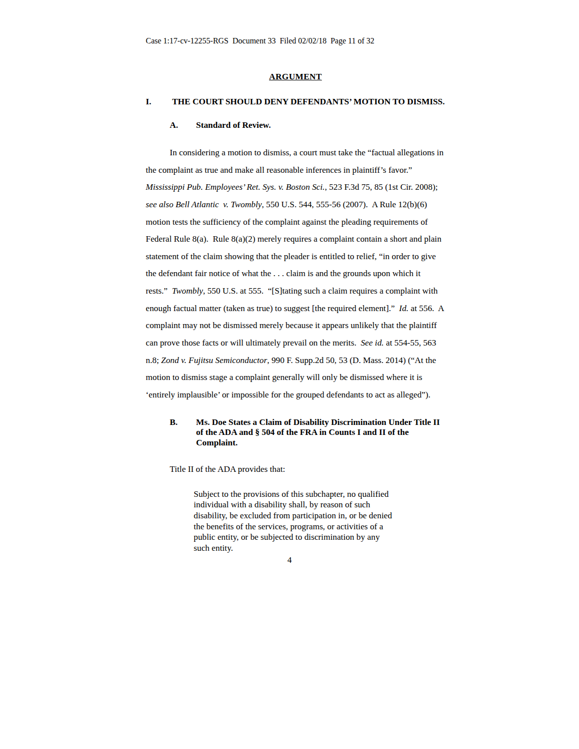Case 1:17-cv-12255-RGS Document 33 Filed 02/02/18 Page 11 of 32
ARGUMENT
I. THE COURT SHOULD DENY DEFENDANTS’ MOTION TO DISMISS.
A. Standard of Review.
In considering a motion to dismiss, a court must take the “factual allegations in the complaint as true and make all reasonable inferences in plaintiff’s favor.” Mississippi Pub. Employees’ Ret. Sys. v. Boston Sci., 523 F.3d 75, 85 (1st Cir. 2008); see also Bell Atlantic v. Twombly, 550 U.S. 544, 555-56 (2007). A Rule 12(b)(6) motion tests the sufficiency of the complaint against the pleading requirements of Federal Rule 8(a). Rule 8(a)(2) merely requires a complaint contain a short and plain statement of the claim showing that the pleader is entitled to relief, “in order to give the defendant fair notice of what the . . . claim is and the grounds upon which it rests.” Twombly, 550 U.S. at 555. “[S]tating such a claim requires a complaint with enough factual matter (taken as true) to suggest [the required element].” Id. at 556. A complaint may not be dismissed merely because it appears unlikely that the plaintiff can prove those facts or will ultimately prevail on the merits. See id. at 554-55, 563 n.8; Zond v. Fujitsu Semiconductor, 990 F. Supp.2d 50, 53 (D. Mass. 2014) (“At the motion to dismiss stage a complaint generally will only be dismissed where it is ‘entirely implausible’ or impossible for the grouped defendants to act as alleged”).
B. Ms. Doe States a Claim of Disability Discrimination Under Title II of the ADA and § 504 of the FRA in Counts I and II of the Complaint.
Title II of the ADA provides that:
Subject to the provisions of this subchapter, no qualified individual with a disability shall, by reason of such disability, be excluded from participation in, or be denied the benefits of the services, programs, or activities of a public entity, or be subjected to discrimination by any such entity.
4